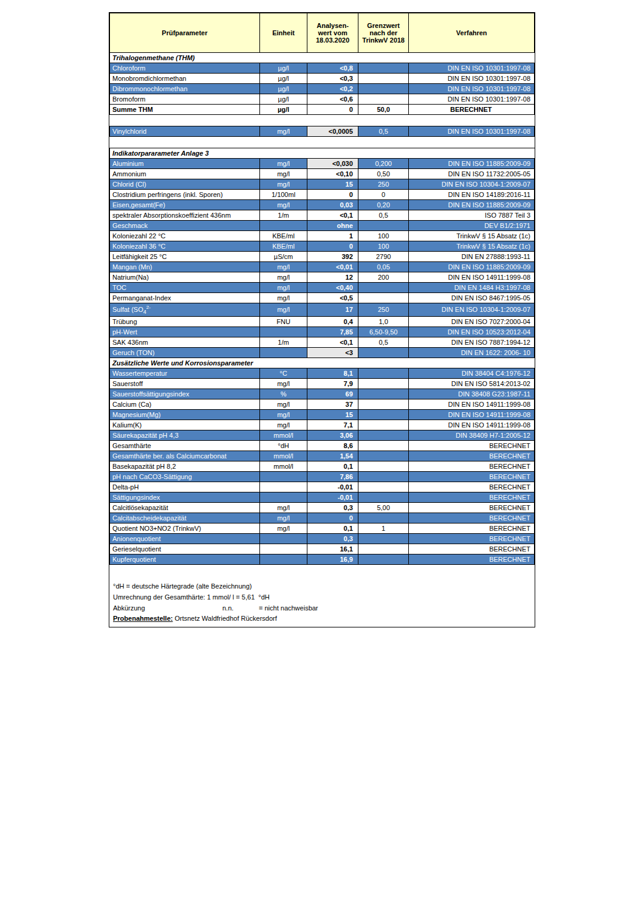| Prüfparameter | Einheit | Analysen-wert vom 18.03.2020 | Grenzwert nach der TrinkwV 2018 | Verfahren |
| --- | --- | --- | --- | --- |
| Trihalogenmethane (THM) |
| Chloroform | µg/l | <0,8 | | DIN EN ISO 10301:1997-08 |
| Monobromdichlormethan | µg/l | <0,3 | | DIN EN ISO 10301:1997-08 |
| Dibrommonochlormethan | µg/l | <0,2 | | DIN EN ISO 10301:1997-08 |
| Bromoform | µg/l | <0,6 | | DIN EN ISO 10301:1997-08 |
| Summe THM | µg/l | 0 | 50,0 | BERECHNET |
| Vinylchlorid | mg/l | <0,0005 | 0,5 | DIN EN ISO 10301:1997-08 |
| Indikatorpararameter Anlage 3 |
| Aluminium | mg/l | <0,030 | 0,200 | DIN EN ISO 11885:2009-09 |
| Ammonium | mg/l | <0,10 | 0,50 | DIN EN ISO 11732:2005-05 |
| Chlorid (Cl) | mg/l | 15 | 250 | DIN EN ISO 10304-1:2009-07 |
| Clostridium perfringens (inkl. Sporen) | 1/100ml | 0 | 0 | DIN EN ISO 14189:2016-11 |
| Eisen,gesamt(Fe) | mg/l | 0,03 | 0,20 | DIN EN ISO 11885:2009-09 |
| spektraler Absorptionskoeffizient 436nm | 1/m | <0,1 | 0,5 | ISO 7887 Teil 3 |
| Geschmack | | ohne | | DEV B1/2:1971 |
| Koloniezahl 22 °C | KBE/ml | 1 | 100 | TrinkwV § 15 Absatz (1c) |
| Koloniezahl 36 °C | KBE/ml | 0 | 100 | TrinkwV § 15 Absatz (1c) |
| Leitfähigkeit 25 °C | µS/cm | 392 | 2790 | DIN EN 27888:1993-11 |
| Mangan (Mn) | mg/l | <0,01 | 0,05 | DIN EN ISO 11885:2009-09 |
| Natrium(Na) | mg/l | 12 | 200 | DIN EN ISO 14911:1999-08 |
| TOC | mg/l | <0,40 | | DIN EN 1484 H3:1997-08 |
| Permanganat-Index | mg/l | <0,5 | | DIN EN ISO 8467:1995-05 |
| Sulfat (SO 4 2- | mg/l | 17 | 250 | DIN EN ISO 10304-1:2009-07 |
| Trübung | FNU | 0,4 | 1,0 | DIN EN ISO 7027:2000-04 |
| pH-Wert | | 7,85 | 6,50-9,50 | DIN EN ISO 10523:2012-04 |
| SAK 436nm | 1/m | <0,1 | 0,5 | DIN EN ISO 7887:1994-12 |
| Geruch (TON) | | <3 | | DIN EN 1622: 2006- 10 |
| Zusätzliche Werte und Korrosionsparameter |
| Wassertemperatur | °C | 8,1 | | DIN 38404 C4:1976-12 |
| Sauerstoff | mg/l | 7,9 | | DIN EN ISO 5814:2013-02 |
| Sauerstoffsättigungsindex | % | 69 | | DIN 38408 G23:1987-11 |
| Calcium (Ca) | mg/l | 37 | | DIN EN ISO 14911:1999-08 |
| Magnesium(Mg) | mg/l | 15 | | DIN EN ISO 14911:1999-08 |
| Kalium(K) | mg/l | 7,1 | | DIN EN ISO 14911:1999-08 |
| Säurekapazität pH 4,3 | mmol/l | 3,06 | | DIN 38409 H7-1:2005-12 |
| Gesamthärte | °dH | 8,6 | | BERECHNET |
| Gesamthärte ber. als Calciumcarbonat | mmol/l | 1,54 | | BERECHNET |
| Basekapazität pH 8,2 | mmol/l | 0,1 | | BERECHNET |
| pH nach CaCO3-Sättigung | | 7,86 | | BERECHNET |
| Delta-pH | | -0,01 | | BERECHNET |
| Sättigungsindex | | -0,01 | | BERECHNET |
| Calcitlösekapazität | mg/l | 0,3 | 5,00 | BERECHNET |
| Calcitabscheidekapazität | mg/l | 0 | | BERECHNET |
| Quotient NO3+NO2 (TrinkwV) | mg/l | 0,1 | 1 | BERECHNET |
| Anionenquotient | | 0,3 | | BERECHNET |
| Gerieselquotient | | 16,1 | | BERECHNET |
| Kupferquotient | | 16,9 | | BERECHNET |
°dH = deutsche Härtegrade (alte Bezeichnung)
Umrechnung der Gesamthärte: 1 mmol/ l = 5,61 °dH
Abkürzung n.n.= nicht nachweisbar
Probenahmestelle: Ortsnetz Waldfriedhof Rückersdorf